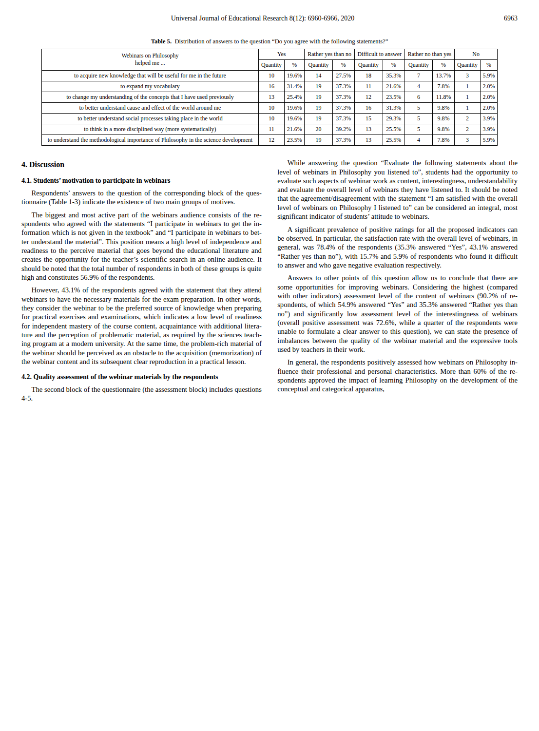Universal Journal of Educational Research 8(12): 6960-6966, 2020
6963
Table 5. Distribution of answers to the question “Do you agree with the following statements?”
| Webinars on Philosophy helped me ... | Yes | Rather yes than no | Difficult to answer | Rather no than yes | No |
| --- | --- | --- | --- | --- | --- |
| Quantity | % | Quantity | % | Quantity | % | Quantity | % | Quantity | % |
| to acquire new knowledge that will be useful for me in the future | 10 | 19.6% | 14 | 27.5% | 18 | 35.3% | 7 | 13.7% | 3 | 5.9% |
| to expand my vocabulary | 16 | 31.4% | 19 | 37.3% | 11 | 21.6% | 4 | 7.8% | 1 | 2.0% |
| to change my understanding of the concepts that I have used previously | 13 | 25.4% | 19 | 37.3% | 12 | 23.5% | 6 | 11.8% | 1 | 2.0% |
| to better understand cause and effect of the world around me | 10 | 19.6% | 19 | 37.3% | 16 | 31.3% | 5 | 9.8% | 1 | 2.0% |
| to better understand social processes taking place in the world | 10 | 19.6% | 19 | 37.3% | 15 | 29.3% | 5 | 9.8% | 2 | 3.9% |
| to think in a more disciplined way (more systematically) | 11 | 21.6% | 20 | 39.2% | 13 | 25.5% | 5 | 9.8% | 2 | 3.9% |
| to understand the methodological importance of Philosophy in the science development | 12 | 23.5% | 19 | 37.3% | 13 | 25.5% | 4 | 7.8% | 3 | 5.9% |
4. Discussion
4.1. Students’ motivation to participate in webinars
Respondents’ answers to the question of the corresponding block of the questionnaire (Table 1-3) indicate the existence of two main groups of motives.
The biggest and most active part of the webinars audience consists of the respondents who agreed with the statements “I participate in webinars to get the information which is not given in the textbook” and “I participate in webinars to better understand the material”. This position means a high level of independence and readiness to the perceive material that goes beyond the educational literature and creates the opportunity for the teacher’s scientific search in an online audience. It should be noted that the total number of respondents in both of these groups is quite high and constitutes 56.9% of the respondents.
However, 43.1% of the respondents agreed with the statement that they attend webinars to have the necessary materials for the exam preparation. In other words, they consider the webinar to be the preferred source of knowledge when preparing for practical exercises and examinations, which indicates a low level of readiness for independent mastery of the course content, acquaintance with additional literature and the perception of problematic material, as required by the sciences teaching program at a modern university. At the same time, the problem-rich material of the webinar should be perceived as an obstacle to the acquisition (memorization) of the webinar content and its subsequent clear reproduction in a practical lesson.
4.2. Quality assessment of the webinar materials by the respondents
The second block of the questionnaire (the assessment block) includes questions 4-5.
While answering the question “Evaluate the following statements about the level of webinars in Philosophy you listened to”, students had the opportunity to evaluate such aspects of webinar work as content, interestingness, understandability and evaluate the overall level of webinars they have listened to. It should be noted that the agreement/disagreement with the statement “I am satisfied with the overall level of webinars on Philosophy I listened to” can be considered an integral, most significant indicator of students’ attitude to webinars.
A significant prevalence of positive ratings for all the proposed indicators can be observed. In particular, the satisfaction rate with the overall level of webinars, in general, was 78.4% of the respondents (35.3% answered “Yes”, 43.1% answered “Rather yes than no”), with 15.7% and 5.9% of respondents who found it difficult to answer and who gave negative evaluation respectively.
Answers to other points of this question allow us to conclude that there are some opportunities for improving webinars. Considering the highest (compared with other indicators) assessment level of the content of webinars (90.2% of respondents, of which 54.9% answered “Yes” and 35.3% answered “Rather yes than no”) and significantly low assessment level of the interestingness of webinars (overall positive assessment was 72.6%, while a quarter of the respondents were unable to formulate a clear answer to this question), we can state the presence of imbalances between the quality of the webinar material and the expressive tools used by teachers in their work.
In general, the respondents positively assessed how webinars on Philosophy influence their professional and personal characteristics. More than 60% of the respondents approved the impact of learning Philosophy on the development of the conceptual and categorical apparatus,